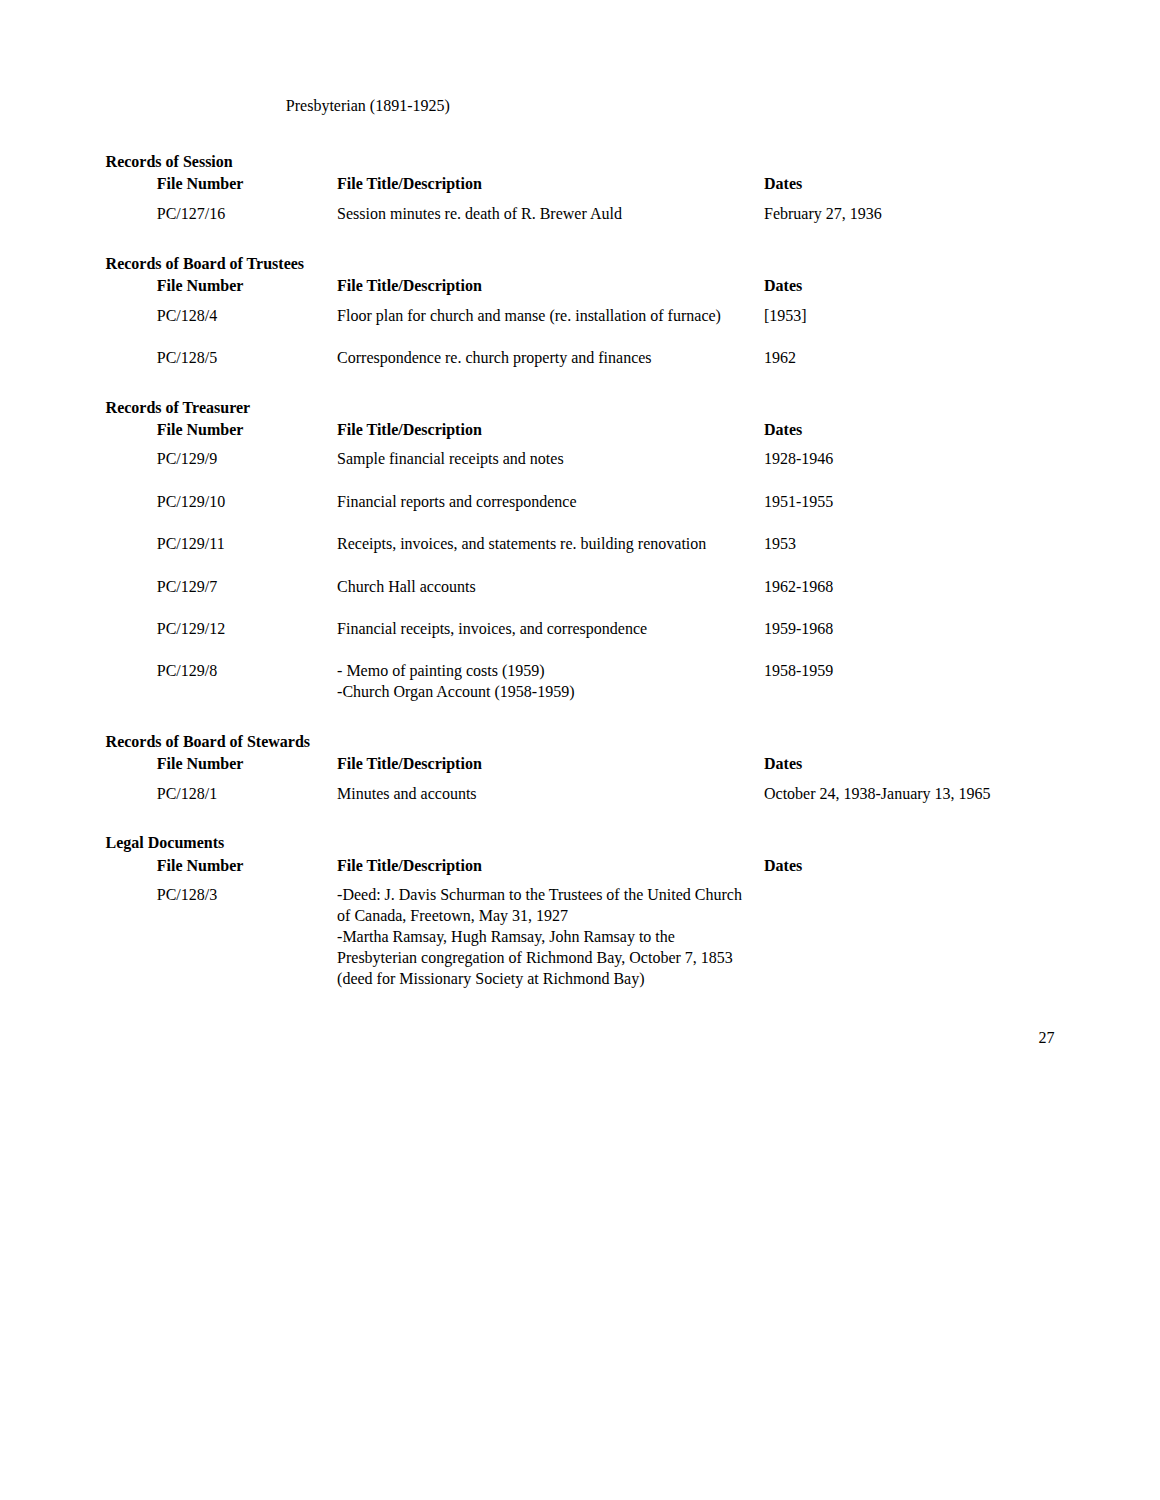Presbyterian (1891-1925)
Records of Session
| File Number | File Title/Description | Dates |
| --- | --- | --- |
| PC/127/16 | Session minutes re. death of R. Brewer Auld | February 27, 1936 |
Records of Board of Trustees
| File Number | File Title/Description | Dates |
| --- | --- | --- |
| PC/128/4 | Floor plan for church and manse (re. installation of furnace) | [1953] |
| PC/128/5 | Correspondence re. church property and finances | 1962 |
Records of Treasurer
| File Number | File Title/Description | Dates |
| --- | --- | --- |
| PC/129/9 | Sample financial receipts and notes | 1928-1946 |
| PC/129/10 | Financial reports and correspondence | 1951-1955 |
| PC/129/11 | Receipts, invoices, and statements re. building renovation | 1953 |
| PC/129/7 | Church Hall accounts | 1962-1968 |
| PC/129/12 | Financial receipts, invoices, and correspondence | 1959-1968 |
| PC/129/8 | - Memo of painting costs (1959) -Church Organ Account (1958-1959) | 1958-1959 |
Records of Board of Stewards
| File Number | File Title/Description | Dates |
| --- | --- | --- |
| PC/128/1 | Minutes and accounts | October 24, 1938-January 13, 1965 |
Legal Documents
| File Number | File Title/Description | Dates |
| --- | --- | --- |
| PC/128/3 | -Deed: J. Davis Schurman to the Trustees of the United Church of Canada, Freetown, May 31, 1927 -Martha Ramsay, Hugh Ramsay, John Ramsay to the Presbyterian congregation of Richmond Bay, October 7, 1853 (deed for Missionary Society at Richmond Bay) | |
27